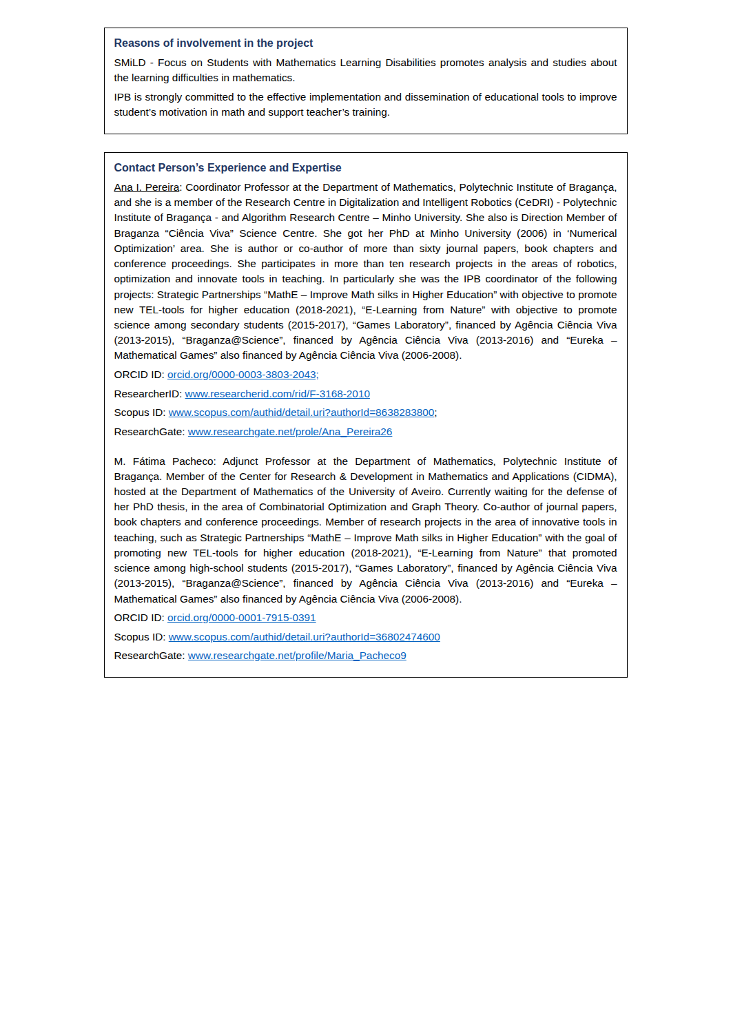Reasons of involvement in the project
SMiLD - Focus on Students with Mathematics Learning Disabilities promotes analysis and studies about the learning difficulties in mathematics.
IPB is strongly committed to the effective implementation and dissemination of educational tools to improve student’s motivation in math and support teacher’s training.
Contact Person’s Experience and Expertise
Ana I. Pereira: Coordinator Professor at the Department of Mathematics, Polytechnic Institute of Bragança, and she is a member of the Research Centre in Digitalization and Intelligent Robotics (CeDRI) - Polytechnic Institute of Bragança - and Algorithm Research Centre – Minho University. She also is Direction Member of Braganza “Ciência Viva” Science Centre. She got her PhD at Minho University (2006) in ‘Numerical Optimization’ area. She is author or co-author of more than sixty journal papers, book chapters and conference proceedings. She participates in more than ten research projects in the areas of robotics, optimization and innovate tools in teaching. In particularly she was the IPB coordinator of the following projects: Strategic Partnerships “MathE – Improve Math silks in Higher Education” with objective to promote new TEL-tools for higher education (2018-2021), “E-Learning from Nature” with objective to promote science among secondary students (2015-2017), “Games Laboratory”, financed by Agência Ciência Viva (2013-2015), “Braganza@Science”, financed by Agência Ciência Viva (2013-2016) and “Eureka – Mathematical Games” also financed by Agência Ciência Viva (2006-2008).
ORCID ID: orcid.org/0000-0003-3803-2043;
ResearcherID: www.researcherid.com/rid/F-3168-2010
Scopus ID: www.scopus.com/authid/detail.uri?authorId=8638283800;
ResearchGate: www.researchgate.net/prole/Ana_Pereira26
M. Fátima Pacheco: Adjunct Professor at the Department of Mathematics, Polytechnic Institute of Bragança. Member of the Center for Research & Development in Mathematics and Applications (CIDMA), hosted at the Department of Mathematics of the University of Aveiro. Currently waiting for the defense of her PhD thesis, in the area of Combinatorial Optimization and Graph Theory. Co-author of journal papers, book chapters and conference proceedings. Member of research projects in the area of innovative tools in teaching, such as Strategic Partnerships “MathE – Improve Math silks in Higher Education” with the goal of promoting new TEL-tools for higher education (2018-2021), “E-Learning from Nature” that promoted science among high-school students (2015-2017), “Games Laboratory”, financed by Agência Ciência Viva (2013-2015), “Braganza@Science”, financed by Agência Ciência Viva (2013-2016) and “Eureka – Mathematical Games” also financed by Agência Ciência Viva (2006-2008).
ORCID ID: orcid.org/0000-0001-7915-0391
Scopus ID: www.scopus.com/authid/detail.uri?authorId=36802474600
ResearchGate: www.researchgate.net/profile/Maria_Pacheco9